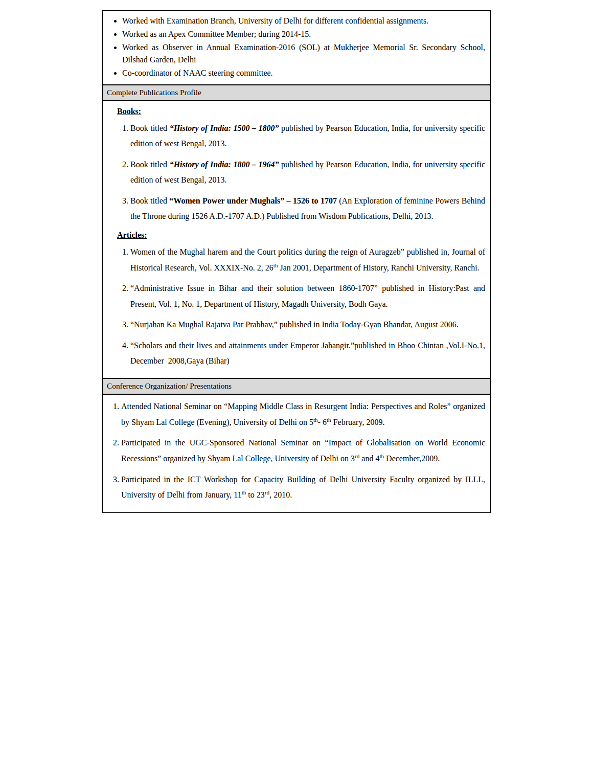| Worked with Examination Branch, University of Delhi for different confidential assignments. Worked as an Apex Committee Member; during 2014-15. Worked as Observer in Annual Examination-2016 (SOL) at Mukherjee Memorial Sr. Secondary School, Dilshad Garden, Delhi Co-coordinator of NAAC steering committee. |
Complete Publications Profile
| Books: Book titled “History of India: 1500 – 1800” published by Pearson Education, India, for university specific edition of west Bengal, 2013. Book titled “History of India: 1800 – 1964” published by Pearson Education, India, for university specific edition of west Bengal, 2013. Book titled “Women Power under Mughals” – 1526 to 1707 (An Exploration of feminine Powers Behind the Throne during 1526 A.D.-1707 A.D.) Published from Wisdom Publications, Delhi, 2013. Articles: Women of the Mughal harem and the Court politics during the reign of Auragzeb” published in, Journal of Historical Research, Vol. XXXIX-No. 2, 26 th Jan 2001, Department of History, Ranchi University, Ranchi. “Administrative Issue in Bihar and their solution between 1860-1707” published in History:Past and Present, Vol. 1, No. 1, Department of History, Magadh University, Bodh Gaya. “Nurjahan Ka Mughal Rajatva Par Prabhav,” published in India Today-Gyan Bhandar, August 2006. “Scholars and their lives and attainments under Emperor Jahangir.”published in Bhoo Chintan ,Vol.I-No.1, December 2008,Gaya (Bihar) |
Conference Organization/ Presentations
| Attended National Seminar on “Mapping Middle Class in Resurgent India: Perspectives and Roles” organized by Shyam Lal College (Evening), University of Delhi on 5 th - 6 th February, 2009. Participated in the UGC-Sponsored National Seminar on “Impact of Globalisation on World Economic Recessions” organized by Shyam Lal College, University of Delhi on 3 rd and 4 th December,2009. Participated in the ICT Workshop for Capacity Building of Delhi University Faculty organized by ILLL, University of Delhi from January, 11 th to 23 rd , 2010. |